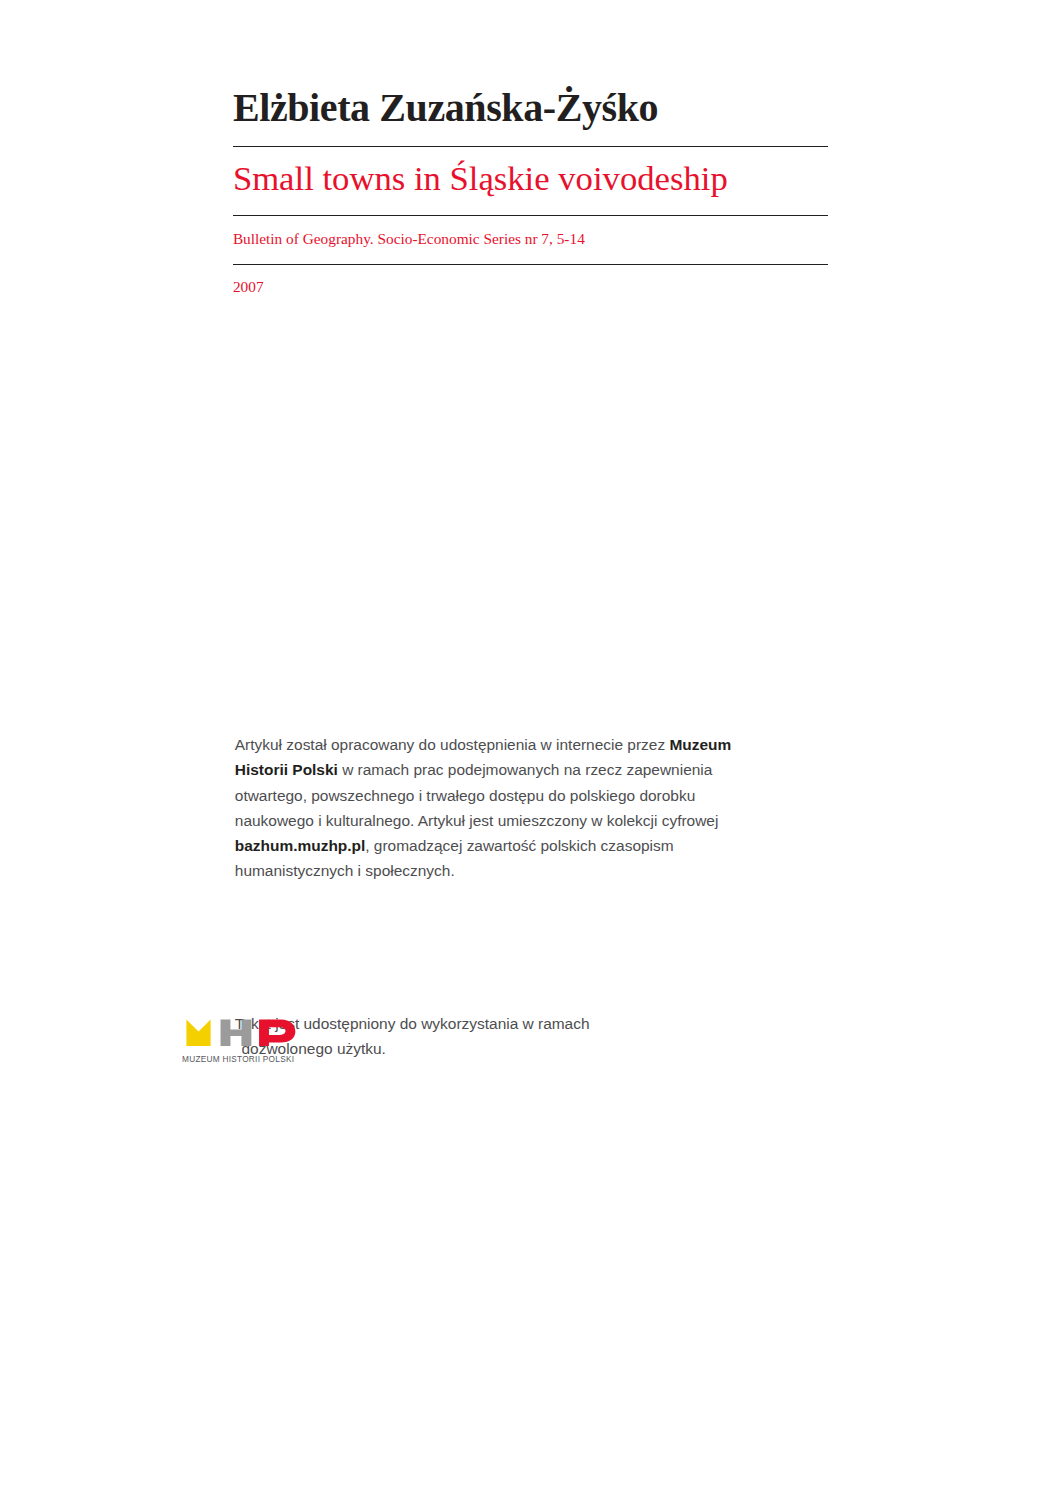Elżbieta Zuzańska-Żyśko
Small towns in Śląskie voivodeship
Bulletin of Geography. Socio-Economic Series nr 7, 5-14
2007
Artykuł został opracowany do udostępnienia w internecie przez Muzeum Historii Polski w ramach prac podejmowanych na rzecz zapewnienia otwartego, powszechnego i trwałego dostępu do polskiego dorobku naukowego i kulturalnego. Artykuł jest umieszczony w kolekcji cyfrowej bazhum.muzhp.pl, gromadzącej zawartość polskich czasopism humanistycznych i społecznych.
Tekst jest udostępniony do wykorzystania w ramach dozwolonego użytku.
Muzeum Historii Polski MUZEUM HISTORII POLSKI